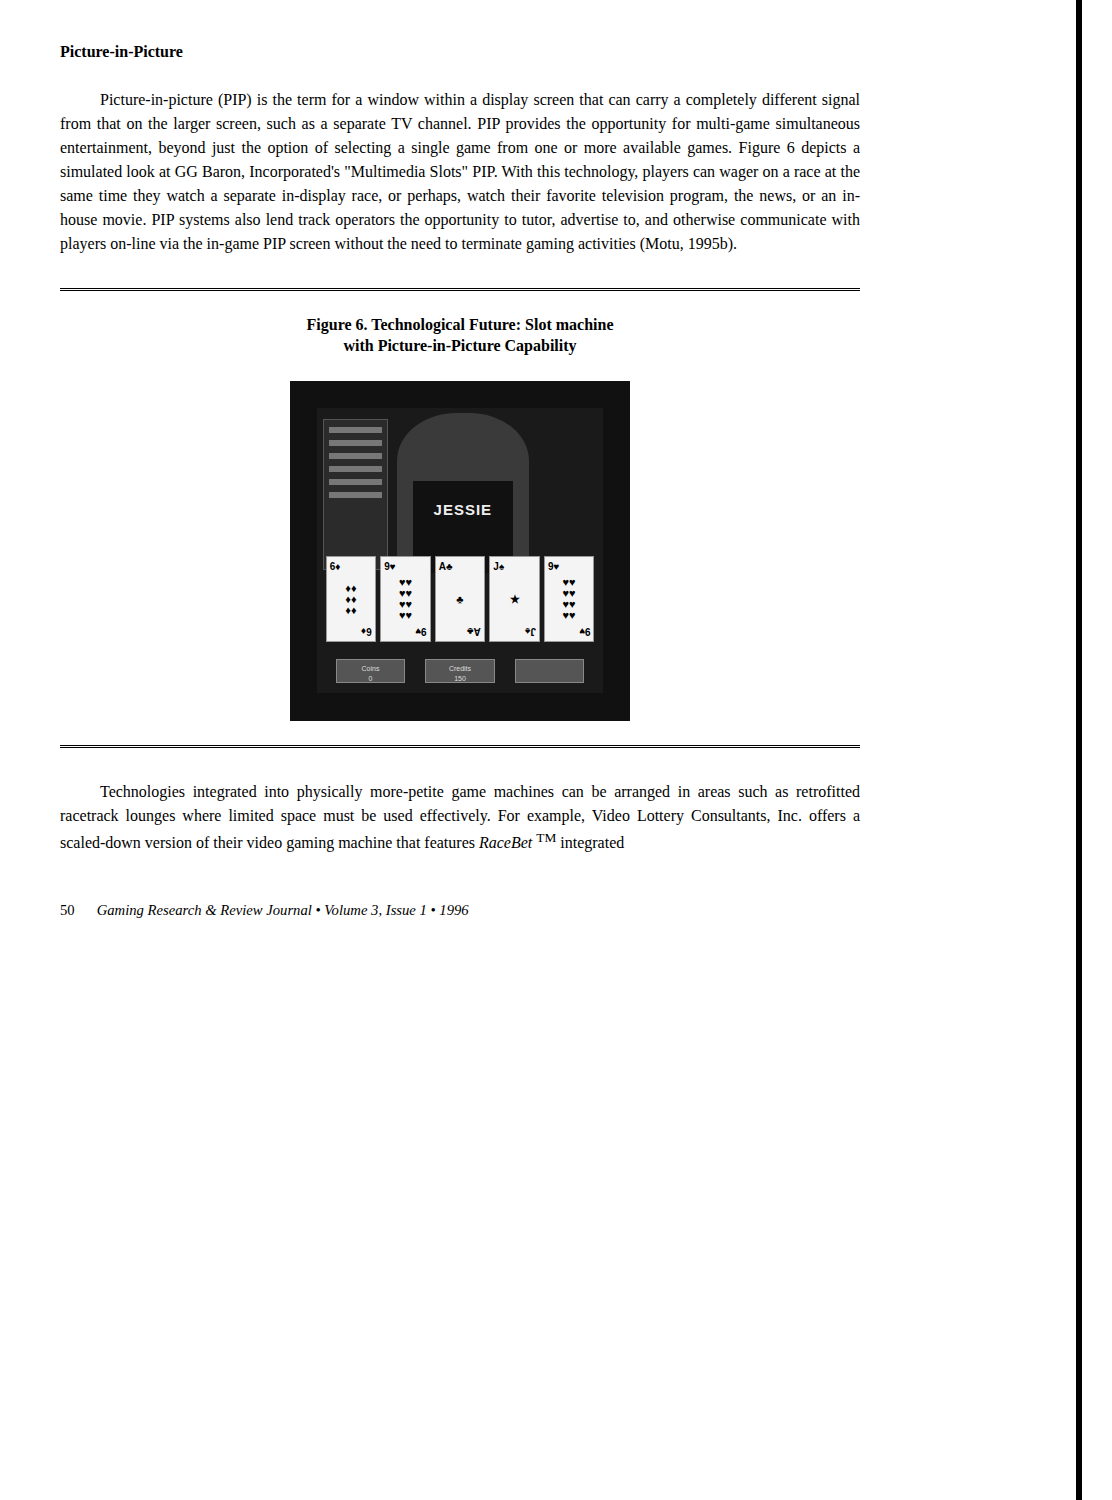Picture-in-Picture
Picture-in-picture (PIP) is the term for a window within a display screen that can carry a completely different signal from that on the larger screen, such as a separate TV channel. PIP provides the opportunity for multi-game simultaneous entertainment, beyond just the option of selecting a single game from one or more available games. Figure 6 depicts a simulated look at GG Baron, Incorporated's "Multimedia Slots" PIP. With this technology, players can wager on a race at the same time they watch a separate in-display race, or perhaps, watch their favorite television program, the news, or an in-house movie. PIP systems also lend track operators the opportunity to tutor, advertise to, and otherwise communicate with players on-line via the in-game PIP screen without the need to terminate gaming activities (Motu, 1995b).
Figure 6. Technological Future: Slot machine
with Picture-in-Picture Capability
JESSIE
6♦
♦♦
♦♦
♦♦
6♦
9♥
♥♥
♥♥
♥♥
♥♥
9♥
A♣
♣
A♣
J♠
★
J♠
9♥
♥♥
♥♥
♥♥
♥♥
9♥
Coins
0
Credits
150
Technologies integrated into physically more-petite game machines can be arranged in areas such as retrofitted racetrack lounges where limited space must be used effectively. For example, Video Lottery Consultants, Inc. offers a scaled-down version of their video gaming machine that features RaceBet TM integrated
50 Gaming Research & Review Journal • Volume 3, Issue 1 • 1996